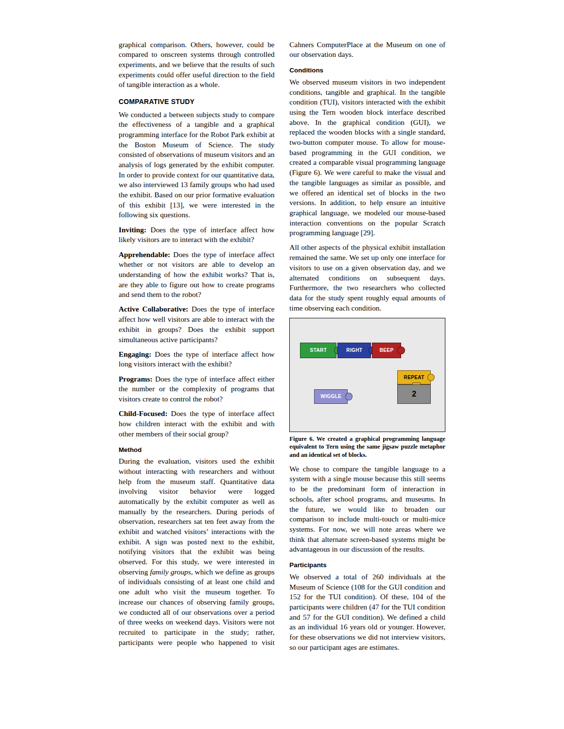graphical comparison. Others, however, could be compared to onscreen systems through controlled experiments, and we believe that the results of such experiments could offer useful direction to the field of tangible interaction as a whole.
Comparative Study
We conducted a between subjects study to compare the effectiveness of a tangible and a graphical programming interface for the Robot Park exhibit at the Boston Museum of Science. The study consisted of observations of museum visitors and an analysis of logs generated by the exhibit computer. In order to provide context for our quantitative data, we also interviewed 13 family groups who had used the exhibit. Based on our prior formative evaluation of this exhibit [13], we were interested in the following six questions.
Inviting: Does the type of interface affect how likely visitors are to interact with the exhibit?
Apprehendable: Does the type of interface affect whether or not visitors are able to develop an understanding of how the exhibit works? That is, are they able to figure out how to create programs and send them to the robot?
Active Collaborative: Does the type of interface affect how well visitors are able to interact with the exhibit in groups? Does the exhibit support simultaneous active participants?
Engaging: Does the type of interface affect how long visitors interact with the exhibit?
Programs: Does the type of interface affect either the number or the complexity of programs that visitors create to control the robot?
Child-Focused: Does the type of interface affect how children interact with the exhibit and with other members of their social group?
Method
During the evaluation, visitors used the exhibit without interacting with researchers and without help from the museum staff. Quantitative data involving visitor behavior were logged automatically by the exhibit computer as well as manually by the researchers. During periods of observation, researchers sat ten feet away from the exhibit and watched visitors’ interactions with the exhibit. A sign was posted next to the exhibit, notifying visitors that the exhibit was being observed. For this study, we were interested in observing family groups, which we define as groups of individuals consisting of at least one child and one adult who visit the museum together. To increase our chances of observing family groups, we conducted all of our observations over a period of three weeks on weekend days. Visitors were not recruited to participate in the study; rather, participants were people who happened to visit Cahners ComputerPlace at the Museum on one of our observation days.
Conditions
We observed museum visitors in two independent conditions, tangible and graphical. In the tangible condition (TUI), visitors interacted with the exhibit using the Tern wooden block interface described above. In the graphical condition (GUI), we replaced the wooden blocks with a single standard, two-button computer mouse. To allow for mouse-based programming in the GUI condition, we created a comparable visual programming language (Figure 6). We were careful to make the visual and the tangible languages as similar as possible, and we offered an identical set of blocks in the two versions. In addition, to help ensure an intuitive graphical language, we modeled our mouse-based interaction conventions on the popular Scratch programming language [29].
All other aspects of the physical exhibit installation remained the same. We set up only one interface for visitors to use on a given observation day, and we alternated conditions on subsequent days. Furthermore, the two researchers who collected data for the study spent roughly equal amounts of time observing each condition.
START
RIGHT
BEEP
WIGGLE
REPEAT
2
Figure 6. We created a graphical programming language equivalent to Tern using the same jigsaw puzzle metaphor and an identical set of blocks.
We chose to compare the tangible language to a system with a single mouse because this still seems to be the predominant form of interaction in schools, after school programs, and museums. In the future, we would like to broaden our comparison to include multi-touch or multi-mice systems. For now, we will note areas where we think that alternate screen-based systems might be advantageous in our discussion of the results.
Participants
We observed a total of 260 individuals at the Museum of Science (108 for the GUI condition and 152 for the TUI condition). Of these, 104 of the participants were children (47 for the TUI condition and 57 for the GUI condition). We defined a child as an individual 16 years old or younger. However, for these observations we did not interview visitors, so our participant ages are estimates.